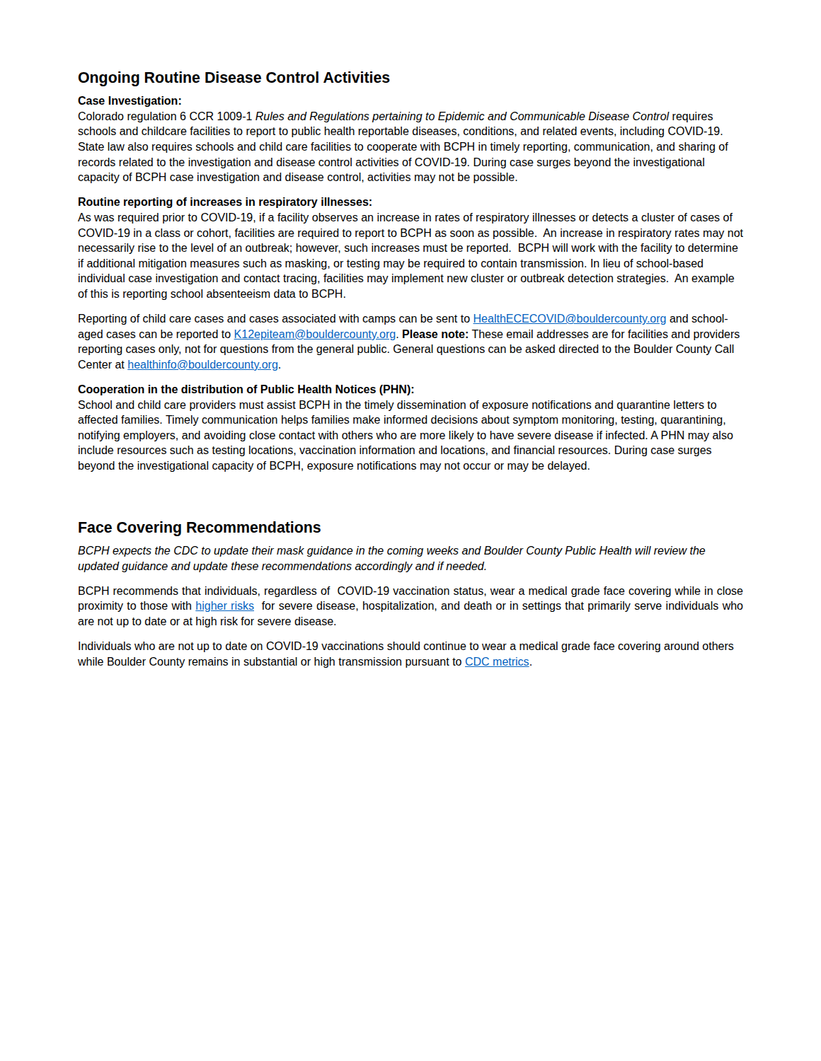Ongoing Routine Disease Control Activities
Case Investigation:
Colorado regulation 6 CCR 1009-1 Rules and Regulations pertaining to Epidemic and Communicable Disease Control requires schools and childcare facilities to report to public health reportable diseases, conditions, and related events, including COVID-19. State law also requires schools and child care facilities to cooperate with BCPH in timely reporting, communication, and sharing of records related to the investigation and disease control activities of COVID-19. During case surges beyond the investigational capacity of BCPH case investigation and disease control, activities may not be possible.
Routine reporting of increases in respiratory illnesses:
As was required prior to COVID-19, if a facility observes an increase in rates of respiratory illnesses or detects a cluster of cases of COVID-19 in a class or cohort, facilities are required to report to BCPH as soon as possible. An increase in respiratory rates may not necessarily rise to the level of an outbreak; however, such increases must be reported. BCPH will work with the facility to determine if additional mitigation measures such as masking, or testing may be required to contain transmission. In lieu of school-based individual case investigation and contact tracing, facilities may implement new cluster or outbreak detection strategies. An example of this is reporting school absenteeism data to BCPH.
Reporting of child care cases and cases associated with camps can be sent to HealthECECOVID@bouldercounty.org and school-aged cases can be reported to K12epiteam@bouldercounty.org. Please note: These email addresses are for facilities and providers reporting cases only, not for questions from the general public. General questions can be asked directed to the Boulder County Call Center at healthinfo@bouldercounty.org.
Cooperation in the distribution of Public Health Notices (PHN):
School and child care providers must assist BCPH in the timely dissemination of exposure notifications and quarantine letters to affected families. Timely communication helps families make informed decisions about symptom monitoring, testing, quarantining, notifying employers, and avoiding close contact with others who are more likely to have severe disease if infected. A PHN may also include resources such as testing locations, vaccination information and locations, and financial resources. During case surges beyond the investigational capacity of BCPH, exposure notifications may not occur or may be delayed.
Face Covering Recommendations
BCPH expects the CDC to update their mask guidance in the coming weeks and Boulder County Public Health will review the updated guidance and update these recommendations accordingly and if needed.
BCPH recommends that individuals, regardless of COVID-19 vaccination status, wear a medical grade face covering while in close proximity to those with higher risks for severe disease, hospitalization, and death or in settings that primarily serve individuals who are not up to date or at high risk for severe disease.
Individuals who are not up to date on COVID-19 vaccinations should continue to wear a medical grade face covering around others while Boulder County remains in substantial or high transmission pursuant to CDC metrics.